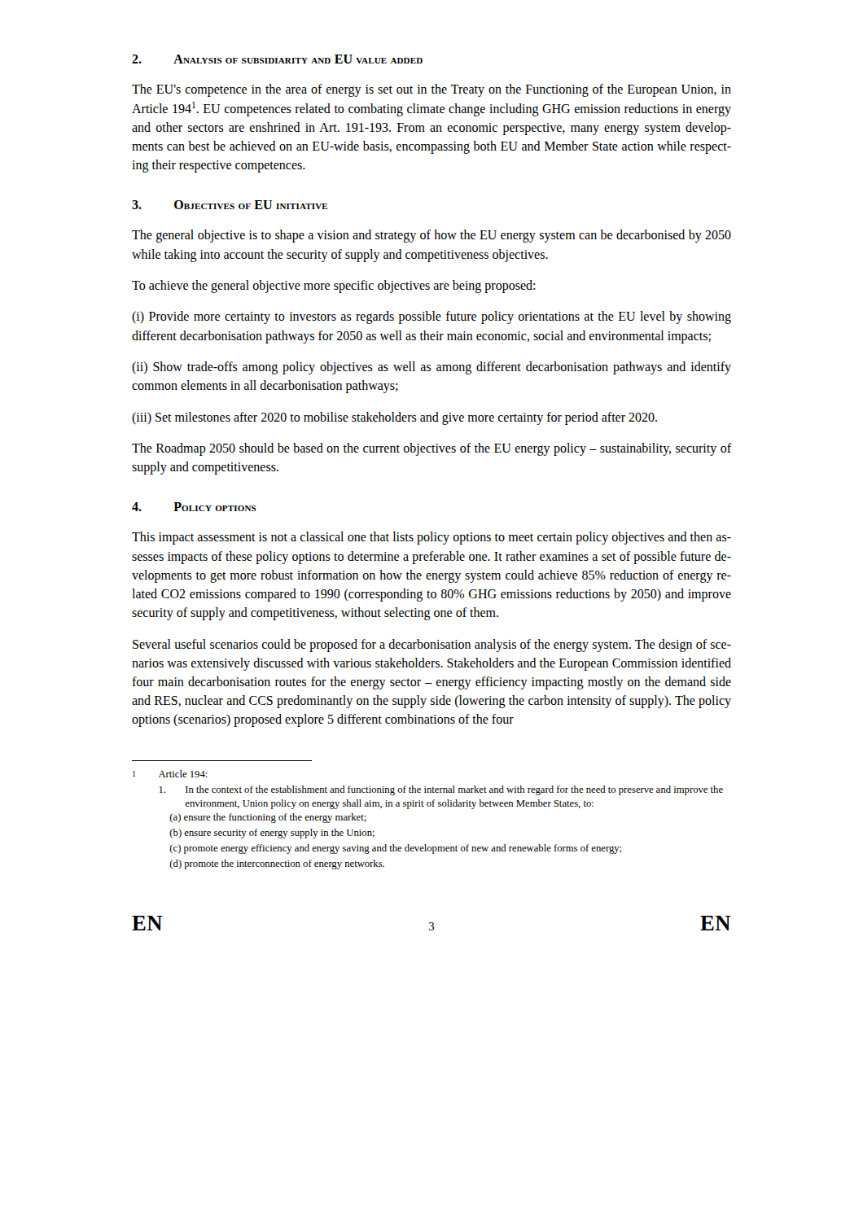2. Analysis of subsidiarity and EU value added
The EU's competence in the area of energy is set out in the Treaty on the Functioning of the European Union, in Article 1941. EU competences related to combating climate change including GHG emission reductions in energy and other sectors are enshrined in Art. 191-193. From an economic perspective, many energy system developments can best be achieved on an EU-wide basis, encompassing both EU and Member State action while respecting their respective competences.
3. Objectives of EU initiative
The general objective is to shape a vision and strategy of how the EU energy system can be decarbonised by 2050 while taking into account the security of supply and competitiveness objectives.
To achieve the general objective more specific objectives are being proposed:
(i) Provide more certainty to investors as regards possible future policy orientations at the EU level by showing different decarbonisation pathways for 2050 as well as their main economic, social and environmental impacts;
(ii) Show trade-offs among policy objectives as well as among different decarbonisation pathways and identify common elements in all decarbonisation pathways;
(iii) Set milestones after 2020 to mobilise stakeholders and give more certainty for period after 2020.
The Roadmap 2050 should be based on the current objectives of the EU energy policy – sustainability, security of supply and competitiveness.
4. Policy options
This impact assessment is not a classical one that lists policy options to meet certain policy objectives and then assesses impacts of these policy options to determine a preferable one. It rather examines a set of possible future developments to get more robust information on how the energy system could achieve 85% reduction of energy related CO2 emissions compared to 1990 (corresponding to 80% GHG emissions reductions by 2050) and improve security of supply and competitiveness, without selecting one of them.
Several useful scenarios could be proposed for a decarbonisation analysis of the energy system. The design of scenarios was extensively discussed with various stakeholders. Stakeholders and the European Commission identified four main decarbonisation routes for the energy sector – energy efficiency impacting mostly on the demand side and RES, nuclear and CCS predominantly on the supply side (lowering the carbon intensity of supply). The policy options (scenarios) proposed explore 5 different combinations of the four
1
Article 194:
1.
In the context of the establishment and functioning of the internal market and with regard for the need to preserve and improve the environment, Union policy on energy shall aim, in a spirit of solidarity between Member States, to:
(a) ensure the functioning of the energy market;
(b) ensure security of energy supply in the Union;
(c) promote energy efficiency and energy saving and the development of new and renewable forms of energy;
(d) promote the interconnection of energy networks.
EN 3 EN